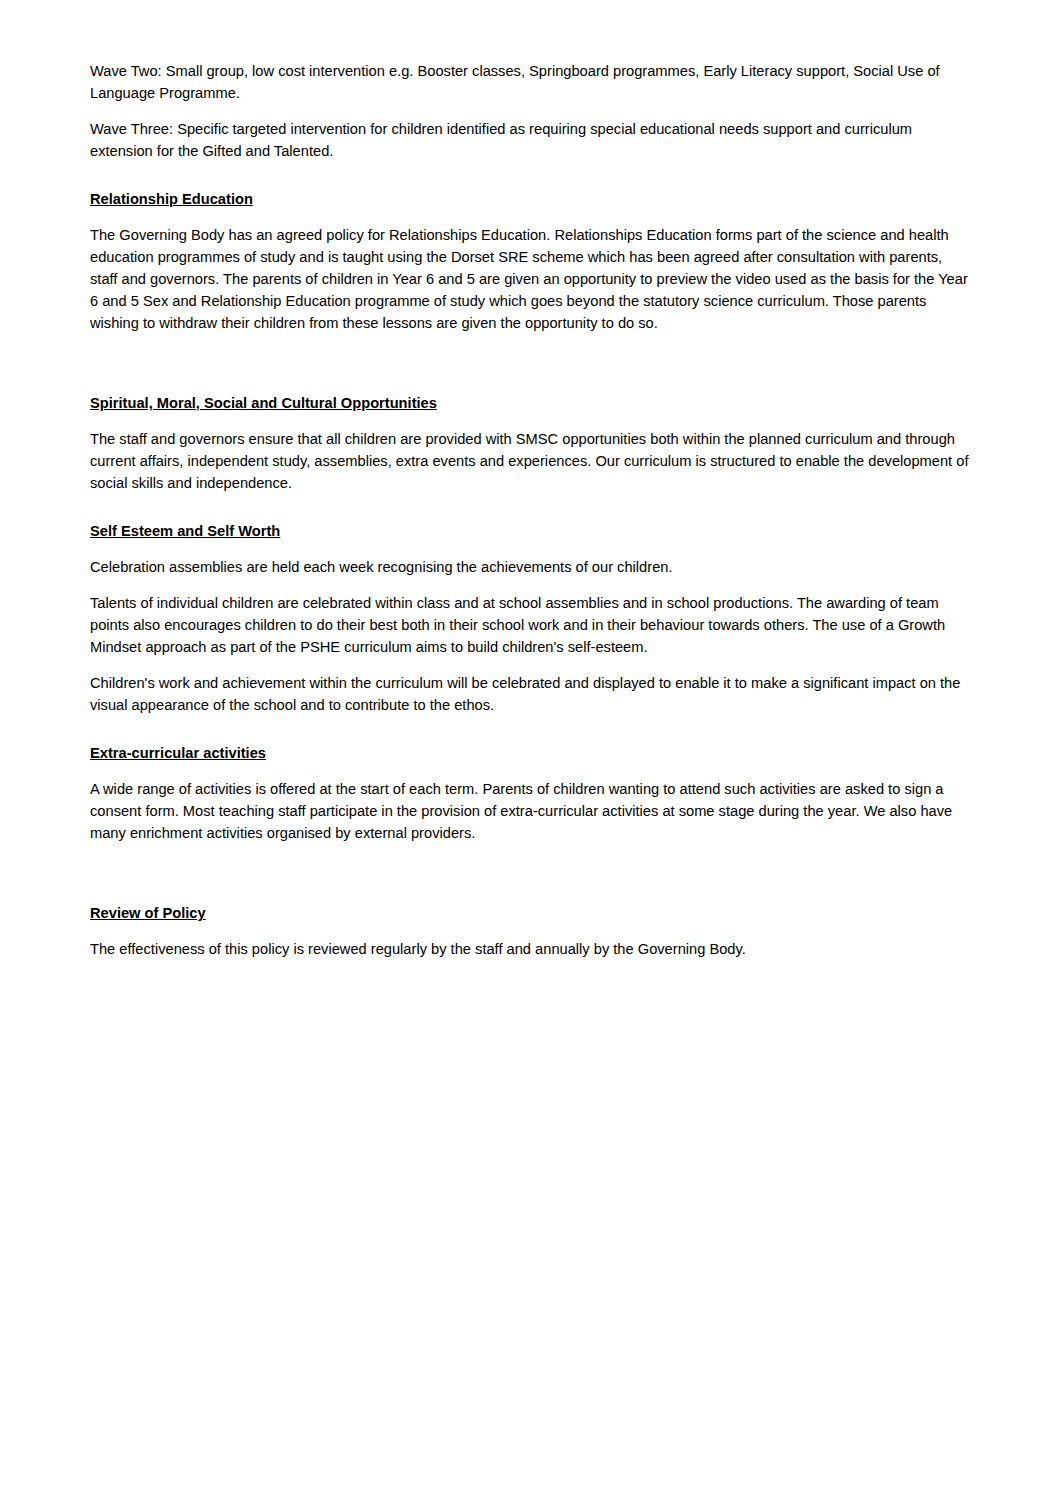Wave Two: Small group, low cost intervention e.g. Booster classes, Springboard programmes, Early Literacy support, Social Use of Language Programme.
Wave Three: Specific targeted intervention for children identified as requiring special educational needs support and curriculum extension for the Gifted and Talented.
Relationship Education
The Governing Body has an agreed policy for Relationships Education. Relationships Education forms part of the science and health education programmes of study and is taught using the Dorset SRE scheme which has been agreed after consultation with parents, staff and governors. The parents of children in Year 6 and 5 are given an opportunity to preview the video used as the basis for the Year 6 and 5 Sex and Relationship Education programme of study which goes beyond the statutory science curriculum. Those parents wishing to withdraw their children from these lessons are given the opportunity to do so.
Spiritual, Moral, Social and Cultural Opportunities
The staff and governors ensure that all children are provided with SMSC opportunities both within the planned curriculum and through current affairs, independent study, assemblies, extra events and experiences. Our curriculum is structured to enable the development of social skills and independence.
Self Esteem and Self Worth
Celebration assemblies are held each week recognising the achievements of our children.
Talents of individual children are celebrated within class and at school assemblies and in school productions. The awarding of team points also encourages children to do their best both in their school work and in their behaviour towards others. The use of a Growth Mindset approach as part of the PSHE curriculum aims to build children's self-esteem.
Children's work and achievement within the curriculum will be celebrated and displayed to enable it to make a significant impact on the visual appearance of the school and to contribute to the ethos.
Extra-curricular activities
A wide range of activities is offered at the start of each term. Parents of children wanting to attend such activities are asked to sign a consent form. Most teaching staff participate in the provision of extra-curricular activities at some stage during the year. We also have many enrichment activities organised by external providers.
Review of Policy
The effectiveness of this policy is reviewed regularly by the staff and annually by the Governing Body.